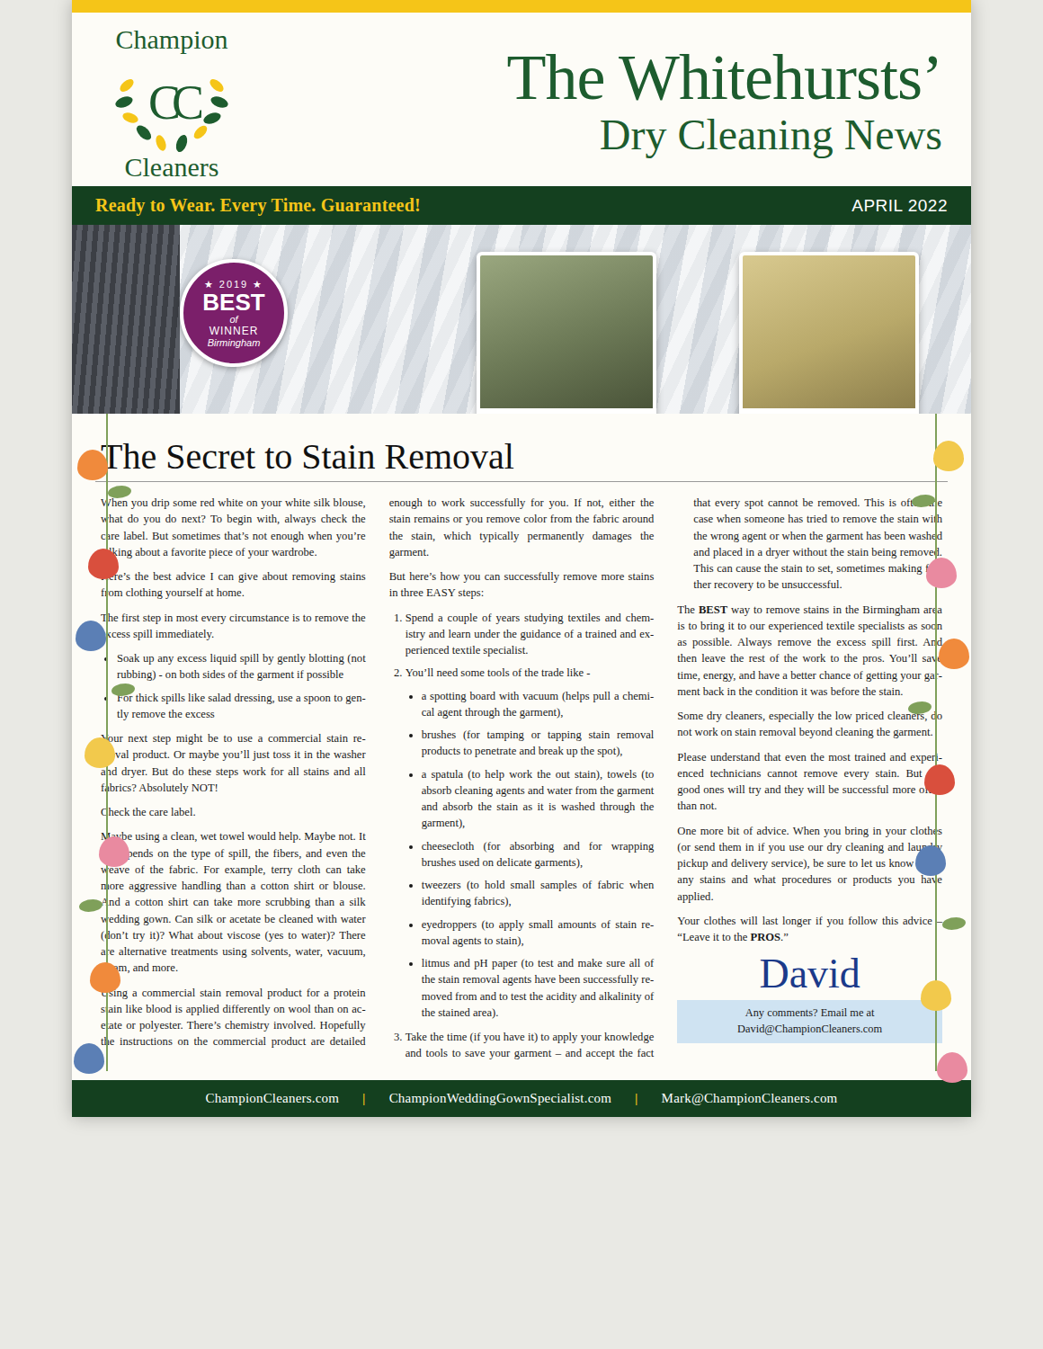Champion
CC
Cleaners
The Whitehursts’
Dry Cleaning News
Ready to Wear. Every Time. Guaranteed! APRIL 2022
★ 2019 ★ BEST of WINNER Birmingham
Mark and Family
David and Sherry
The Secret to Stain Removal
When you drip some red white on your white silk blouse, what do you do next? To begin with, always check the care label. But sometimes that’s not enough when you’re talking about a favorite piece of your wardrobe.
Here’s the best advice I can give about removing stains from clothing yourself at home.
The first step in most every circumstance is to remove the excess spill immediately.
Soak up any excess liquid spill by gently blotting (not rubbing) - on both sides of the garment if possible
For thick spills like salad dressing, use a spoon to gently remove the excess
Your next step might be to use a commercial stain removal product. Or maybe you’ll just toss it in the washer and dryer. But do these steps work for all stains and all fabrics? Absolutely NOT!
Check the care label.
Maybe using a clean, wet towel would help. Maybe not. It all depends on the type of spill, the fibers, and even the weave of the fabric. For example, terry cloth can take more aggressive handling than a cotton shirt or blouse. And a cotton shirt can take more scrubbing than a silk wedding gown. Can silk or acetate be cleaned with water (don’t try it)? What about viscose (yes to water)? There are alternative treatments using solvents, water, vacuum, steam, and more.
Using a commercial stain removal product for a protein stain like blood is applied differently on wool than on acetate or polyester. There’s chemistry involved. Hopefully the instructions on the commercial product are detailed enough to work successfully for you. If not, either the stain remains or you remove color from the fabric around the stain, which typically permanently damages the garment.
But here’s how you can successfully remove more stains in three EASY steps:
Spend a couple of years studying textiles and chemistry and learn under the guidance of a trained and experienced textile specialist.
You’ll need some tools of the trade like -
a spotting board with vacuum (helps pull a chemical agent through the garment),
brushes (for tamping or tapping stain removal products to penetrate and break up the spot),
a spatula (to help work the out stain), towels (to absorb cleaning agents and water from the garment and absorb the stain as it is washed through the garment),
cheesecloth (for absorbing and for wrapping brushes used on delicate garments),
tweezers (to hold small samples of fabric when identifying fabrics),
eyedroppers (to apply small amounts of stain removal agents to stain),
litmus and pH paper (to test and make sure all of the stain removal agents have been successfully removed from and to test the acidity and alkalinity of the stained area).
Take the time (if you have it) to apply your knowledge and tools to save your garment – and accept the fact that every spot cannot be removed. This is often the case when someone has tried to remove the stain with the wrong agent or when the garment has been washed and placed in a dryer without the stain being removed. This can cause the stain to set, sometimes making further recovery to be unsuccessful.
The BEST way to remove stains in the Birmingham area is to bring it to our experienced textile specialists as soon as possible. Always remove the excess spill first. And then leave the rest of the work to the pros. You’ll save time, energy, and have a better chance of getting your garment back in the condition it was before the stain.
Some dry cleaners, especially the low priced cleaners, do not work on stain removal beyond cleaning the garment.
Please understand that even the most trained and experienced technicians cannot remove every stain. But the good ones will try and they will be successful more often than not.
One more bit of advice. When you bring in your clothes (or send them in if you use our dry cleaning and laundry pickup and delivery service), be sure to let us know about any stains and what procedures or products you have applied.
Your clothes will last longer if you follow this advice – “Leave it to the PROS.”
David
Any comments? Email me at David@ChampionCleaners.com
ChampionCleaners.com | ChampionWeddingGownSpecialist.com | Mark@ChampionCleaners.com